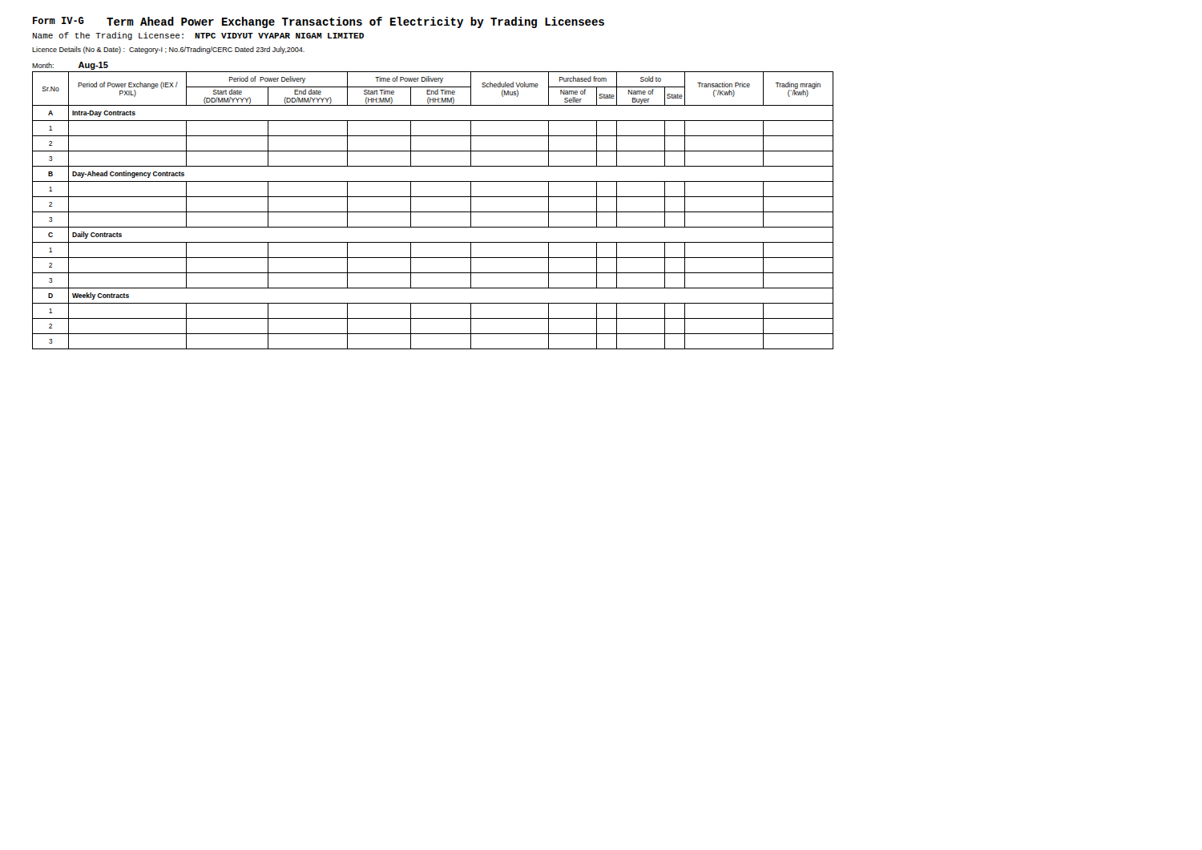Form IV-G Term Ahead Power Exchange Transactions of Electricity by Trading Licensees
Name of the Trading Licensee: NTPC VIDYUT VYAPAR NIGAM LIMITED
Licence Details (No & Date) : Category-I ; No.6/Trading/CERC Dated 23rd July,2004.
Month:Aug-15
| Sr.No | Period of Power Exchange (IEX / PXIL) | Period of Power Delivery | Time of Power Dilivery | Scheduled Volume (Mus) | Purchased from | Sold to | Transaction Price (`/Kwh) | Trading mragin (`/kwh) |
| --- | --- | --- | --- | --- | --- | --- | --- | --- |
| Start date (DD/MM/YYYY) | End date (DD/MM/YYYY) | Start Time (HH:MM) | End Time (HH:MM) | Name of Seller | State | Name of Buyer | State |
| A | Intra-Day Contracts |
| 1 | | | | | | | | | | | | |
| 2 | | | | | | | | | | | | |
| 3 | | | | | | | | | | | | |
| B | Day-Ahead Contingency Contracts |
| 1 | | | | | | | | | | | | |
| 2 | | | | | | | | | | | | |
| 3 | | | | | | | | | | | | |
| C | Daily Contracts |
| 1 | | | | | | | | | | | | |
| 2 | | | | | | | | | | | | |
| 3 | | | | | | | | | | | | |
| D | Weekly Contracts |
| 1 | | | | | | | | | | | | |
| 2 | | | | | | | | | | | | |
| 3 | | | | | | | | | | | | |